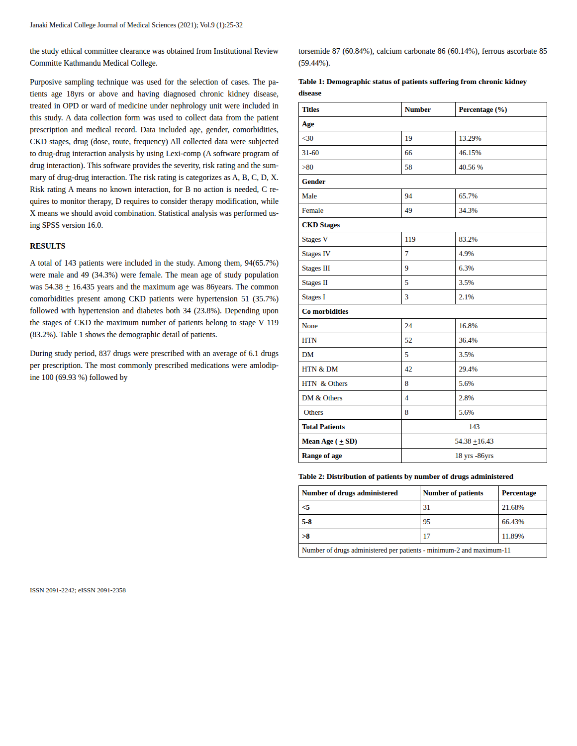Janaki Medical College Journal of Medical Sciences (2021); Vol.9 (1):25-32
the study ethical committee clearance was obtained from Institutional Review Committe Kathmandu Medical College.
Purposive sampling technique was used for the selection of cases. The patients age 18yrs or above and having diagnosed chronic kidney disease, treated in OPD or ward of medicine under nephrology unit were included in this study. A data collection form was used to collect data from the patient prescription and medical record. Data included age, gender, comorbidities, CKD stages, drug (dose, route, frequency) All collected data were subjected to drug-drug interaction analysis by using Lexi-comp (A software program of drug interaction). This software provides the severity, risk rating and the summary of drug-drug interaction. The risk rating is categorizes as A, B, C, D, X. Risk rating A means no known interaction, for B no action is needed, C requires to monitor therapy, D requires to consider therapy modification, while X means we should avoid combination. Statistical analysis was performed using SPSS version 16.0.
RESULTS
A total of 143 patients were included in the study. Among them, 94(65.7%) were male and 49 (34.3%) were female. The mean age of study population was 54.38 + 16.435 years and the maximum age was 86years. The common comorbidities present among CKD patients were hypertension 51 (35.7%) followed with hypertension and diabetes both 34 (23.8%). Depending upon the stages of CKD the maximum number of patients belong to stage V 119 (83.2%). Table 1 shows the demographic detail of patients.
During study period, 837 drugs were prescribed with an average of 6.1 drugs per prescription. The most commonly prescribed medications were amlodipine 100 (69.93 %) followed by
torsemide 87 (60.84%), calcium carbonate 86 (60.14%), ferrous ascorbate 85 (59.44%).
Table 1: Demographic status of patients suffering from chronic kidney disease
| Titles | Number | Percentage (%) |
| --- | --- | --- |
| Age |
| <30 | 19 | 13.29% |
| 31-60 | 66 | 46.15% |
| >80 | 58 | 40.56 % |
| Gender |
| Male | 94 | 65.7% |
| Female | 49 | 34.3% |
| CKD Stages |
| Stages V | 119 | 83.2% |
| Stages IV | 7 | 4.9% |
| Stages III | 9 | 6.3% |
| Stages II | 5 | 3.5% |
| Stages I | 3 | 2.1% |
| Co morbidities |
| None | 24 | 16.8% |
| HTN | 52 | 36.4% |
| DM | 5 | 3.5% |
| HTN & DM | 42 | 29.4% |
| HTN & Others | 8 | 5.6% |
| DM & Others | 4 | 2.8% |
| Others | 8 | 5.6% |
| Total Patients | 143 |
| Mean Age ( + SD) | 54.38 + 16.43 |
| Range of age | 18 yrs -86yrs |
Table 2: Distribution of patients by number of drugs administered
| Number of drugs administered | Number of patients | Percentage |
| --- | --- | --- |
| <5 | 31 | 21.68% |
| 5-8 | 95 | 66.43% |
| >8 | 17 | 11.89% |
| Number of drugs administered per patients - minimum-2 and maximum-11 |
ISSN 2091-2242; eISSN 2091-2358